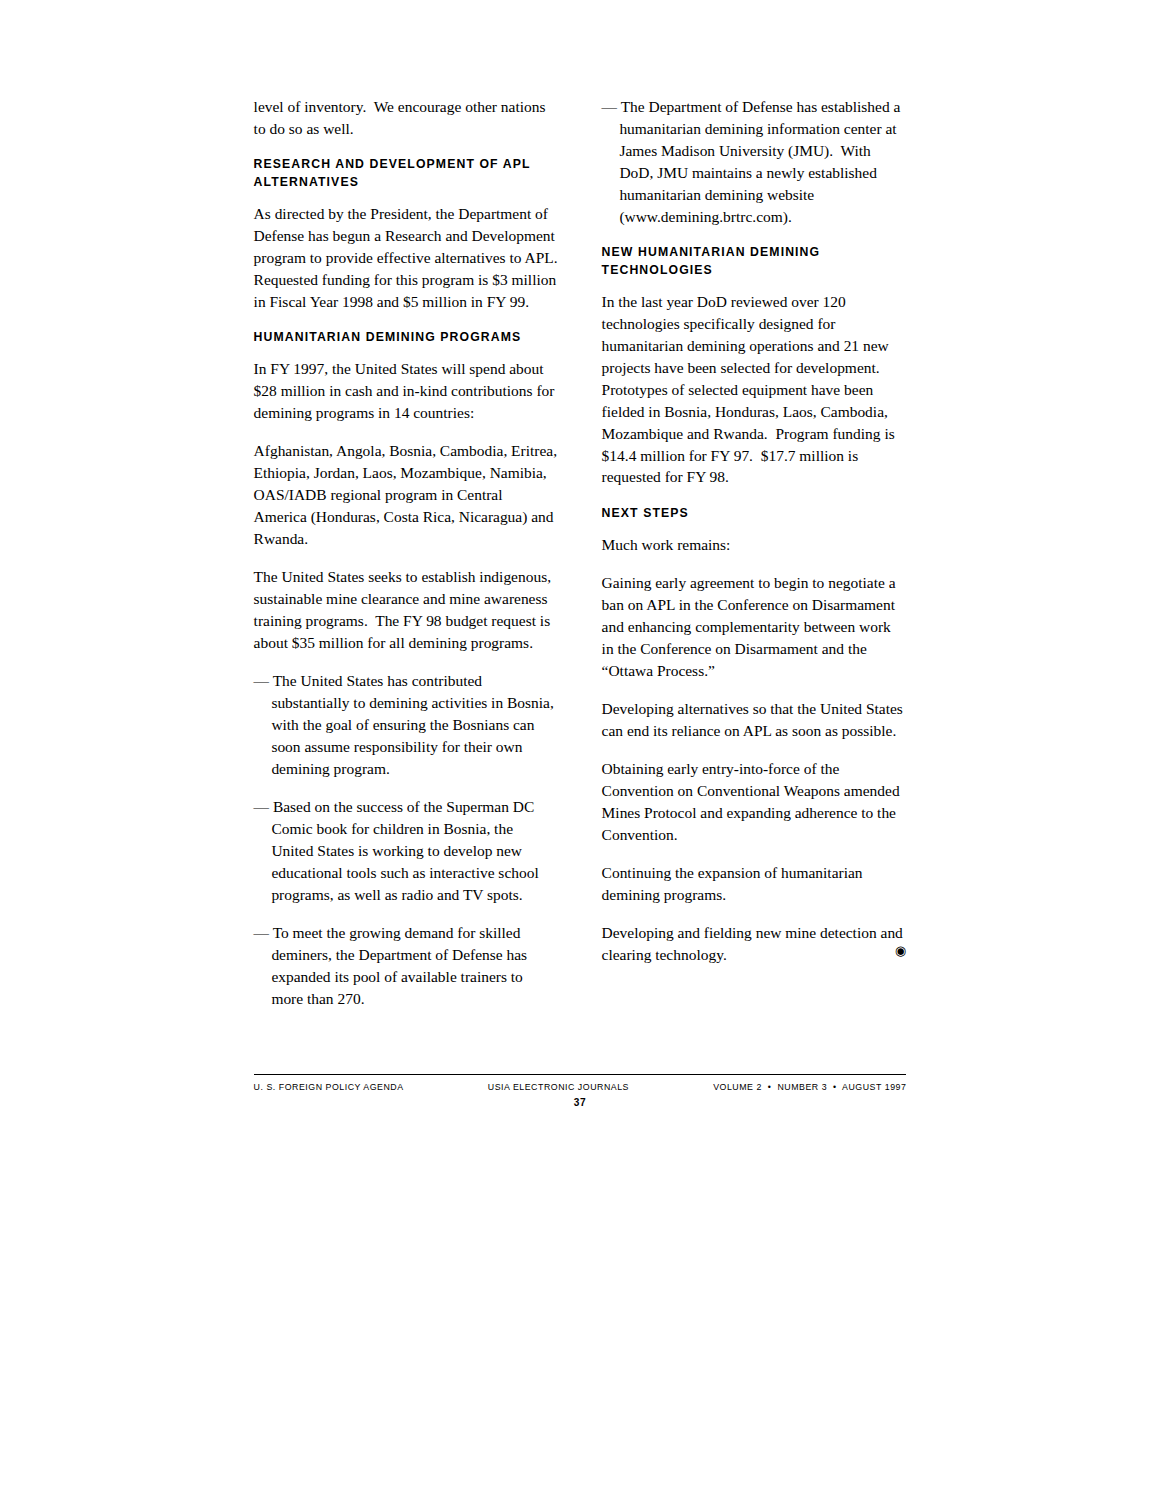level of inventory. We encourage other nations to do so as well.
Research and Development of APL Alternatives
As directed by the President, the Department of Defense has begun a Research and Development program to provide effective alternatives to APL. Requested funding for this program is $3 million in Fiscal Year 1998 and $5 million in FY 99.
Humanitarian Demining Programs
In FY 1997, the United States will spend about $28 million in cash and in-kind contributions for demining programs in 14 countries:
Afghanistan, Angola, Bosnia, Cambodia, Eritrea, Ethiopia, Jordan, Laos, Mozambique, Namibia, OAS/IADB regional program in Central America (Honduras, Costa Rica, Nicaragua) and Rwanda.
The United States seeks to establish indigenous, sustainable mine clearance and mine awareness training programs. The FY 98 budget request is about $35 million for all demining programs.
— The United States has contributed substantially to demining activities in Bosnia, with the goal of ensuring the Bosnians can soon assume responsibility for their own demining program.
— Based on the success of the Superman DC Comic book for children in Bosnia, the United States is working to develop new educational tools such as interactive school programs, as well as radio and TV spots.
— To meet the growing demand for skilled deminers, the Department of Defense has expanded its pool of available trainers to more than 270.
— The Department of Defense has established a humanitarian demining information center at James Madison University (JMU). With DoD, JMU maintains a newly established humanitarian demining website (www.demining.brtrc.com).
New Humanitarian Demining Technologies
In the last year DoD reviewed over 120 technologies specifically designed for humanitarian demining operations and 21 new projects have been selected for development. Prototypes of selected equipment have been fielded in Bosnia, Honduras, Laos, Cambodia, Mozambique and Rwanda. Program funding is $14.4 million for FY 97. $17.7 million is requested for FY 98.
Next Steps
Much work remains:
Gaining early agreement to begin to negotiate a ban on APL in the Conference on Disarmament and enhancing complementarity between work in the Conference on Disarmament and the “Ottawa Process.”
Developing alternatives so that the United States can end its reliance on APL as soon as possible.
Obtaining early entry-into-force of the Convention on Conventional Weapons amended Mines Protocol and expanding adherence to the Convention.
Continuing the expansion of humanitarian demining programs.
Developing and fielding new mine detection and clearing technology.◉
U. S. FOREIGN POLICY AGENDA
USIA ELECTRONIC JOURNALS
VOLUME 2 • NUMBER 3 • AUGUST 1997
37